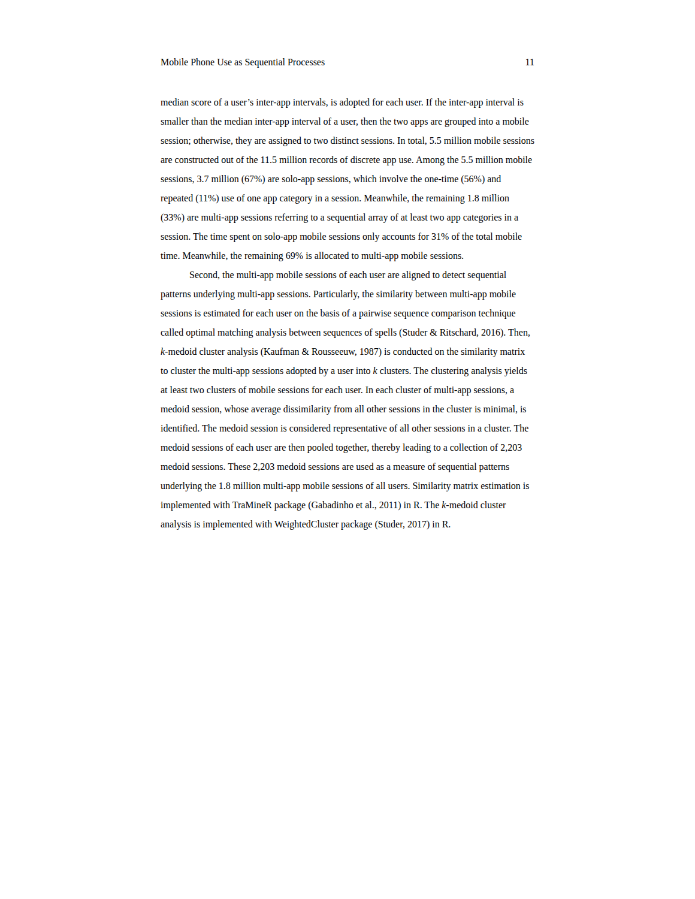Mobile Phone Use as Sequential Processes 11
median score of a user’s inter-app intervals, is adopted for each user. If the inter-app interval is smaller than the median inter-app interval of a user, then the two apps are grouped into a mobile session; otherwise, they are assigned to two distinct sessions. In total, 5.5 million mobile sessions are constructed out of the 11.5 million records of discrete app use. Among the 5.5 million mobile sessions, 3.7 million (67%) are solo-app sessions, which involve the one-time (56%) and repeated (11%) use of one app category in a session. Meanwhile, the remaining 1.8 million (33%) are multi-app sessions referring to a sequential array of at least two app categories in a session. The time spent on solo-app mobile sessions only accounts for 31% of the total mobile time. Meanwhile, the remaining 69% is allocated to multi-app mobile sessions.
Second, the multi-app mobile sessions of each user are aligned to detect sequential patterns underlying multi-app sessions. Particularly, the similarity between multi-app mobile sessions is estimated for each user on the basis of a pairwise sequence comparison technique called optimal matching analysis between sequences of spells (Studer & Ritschard, 2016). Then, k-medoid cluster analysis (Kaufman & Rousseeuw, 1987) is conducted on the similarity matrix to cluster the multi-app sessions adopted by a user into k clusters. The clustering analysis yields at least two clusters of mobile sessions for each user. In each cluster of multi-app sessions, a medoid session, whose average dissimilarity from all other sessions in the cluster is minimal, is identified. The medoid session is considered representative of all other sessions in a cluster. The medoid sessions of each user are then pooled together, thereby leading to a collection of 2,203 medoid sessions. These 2,203 medoid sessions are used as a measure of sequential patterns underlying the 1.8 million multi-app mobile sessions of all users. Similarity matrix estimation is implemented with TraMineR package (Gabadinho et al., 2011) in R. The k-medoid cluster analysis is implemented with WeightedCluster package (Studer, 2017) in R.